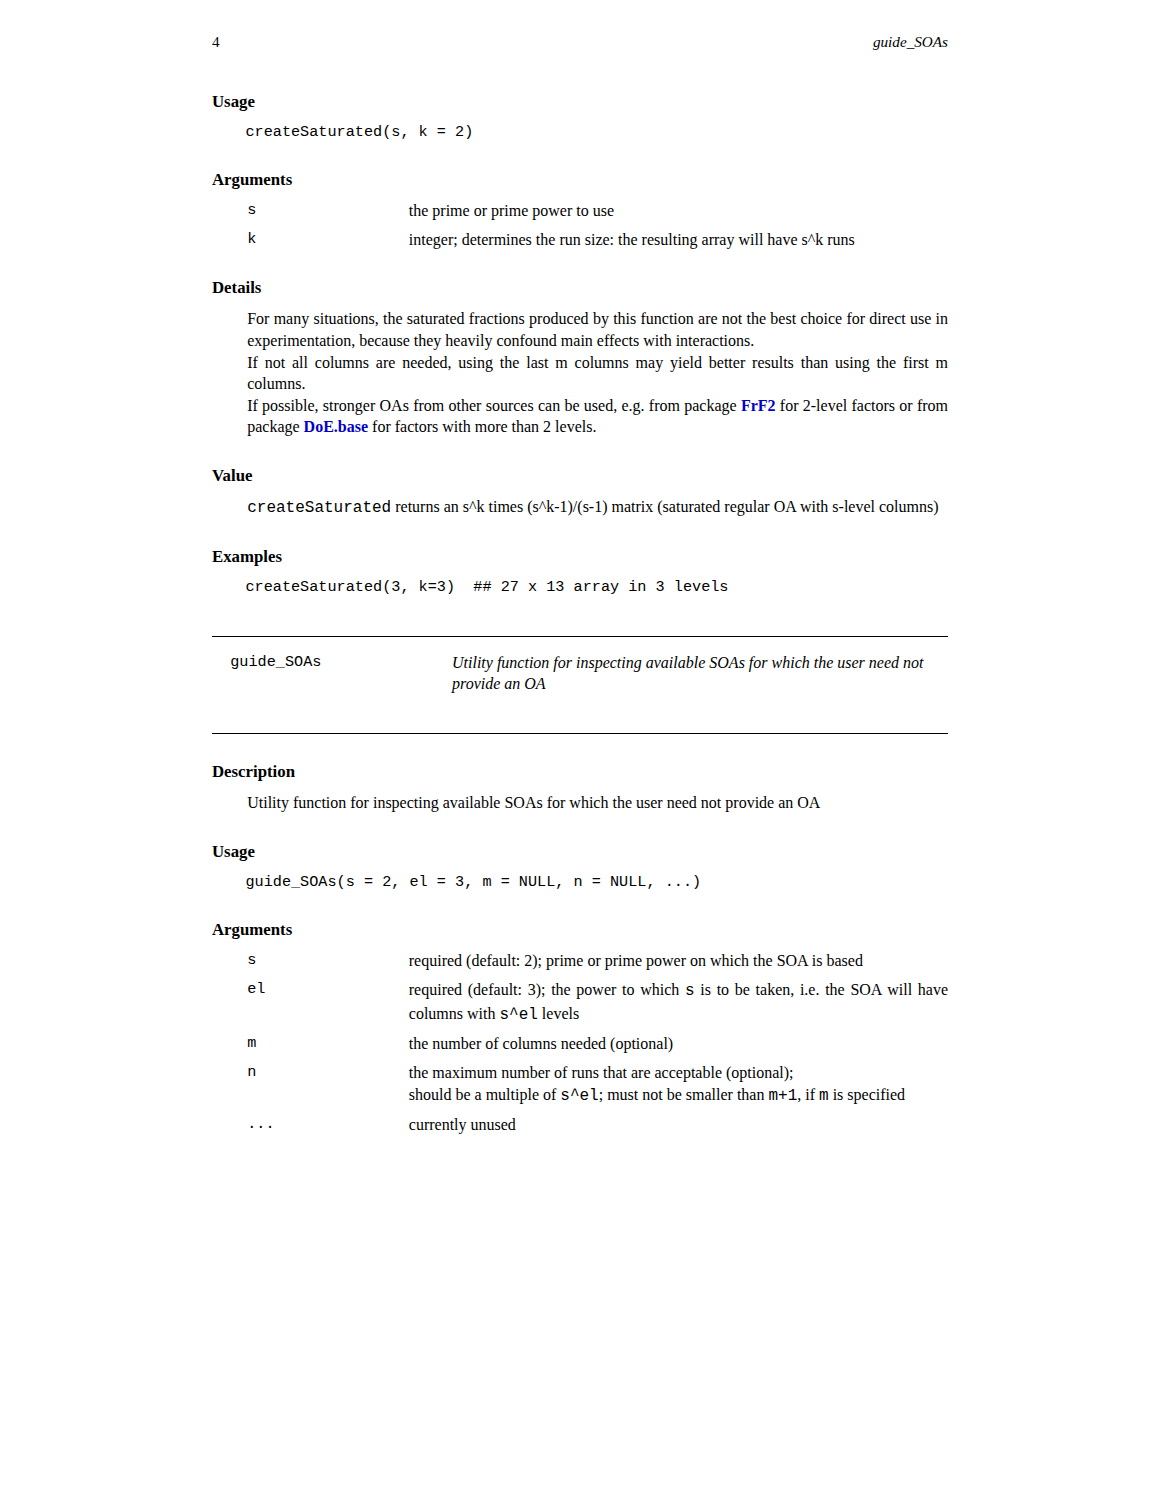4 guide_SOAs
Usage
createSaturated(s, k = 2)
Arguments
s
the prime or prime power to use
k
integer; determines the run size: the resulting array will have s^k runs
Details
For many situations, the saturated fractions produced by this function are not the best choice for direct use in experimentation, because they heavily confound main effects with interactions.
If not all columns are needed, using the last m columns may yield better results than using the first m columns.
If possible, stronger OAs from other sources can be used, e.g. from package FrF2 for 2-level factors or from package DoE.base for factors with more than 2 levels.
Value
createSaturated returns an s^k times (s^k-1)/(s-1) matrix (saturated regular OA with s-level columns)
Examples
createSaturated(3, k=3)  ## 27 x 13 array in 3 levels
guide_SOAs
Utility function for inspecting available SOAs for which the user need not provide an OA
Description
Utility function for inspecting available SOAs for which the user need not provide an OA
Usage
guide_SOAs(s = 2, el = 3, m = NULL, n = NULL, ...)
Arguments
s
required (default: 2); prime or prime power on which the SOA is based
el
required (default: 3); the power to which s is to be taken, i.e. the SOA will have columns with s^el levels
m
the number of columns needed (optional)
n
the maximum number of runs that are acceptable (optional);
should be a multiple of s^el; must not be smaller than m+1, if m is specified
...
currently unused